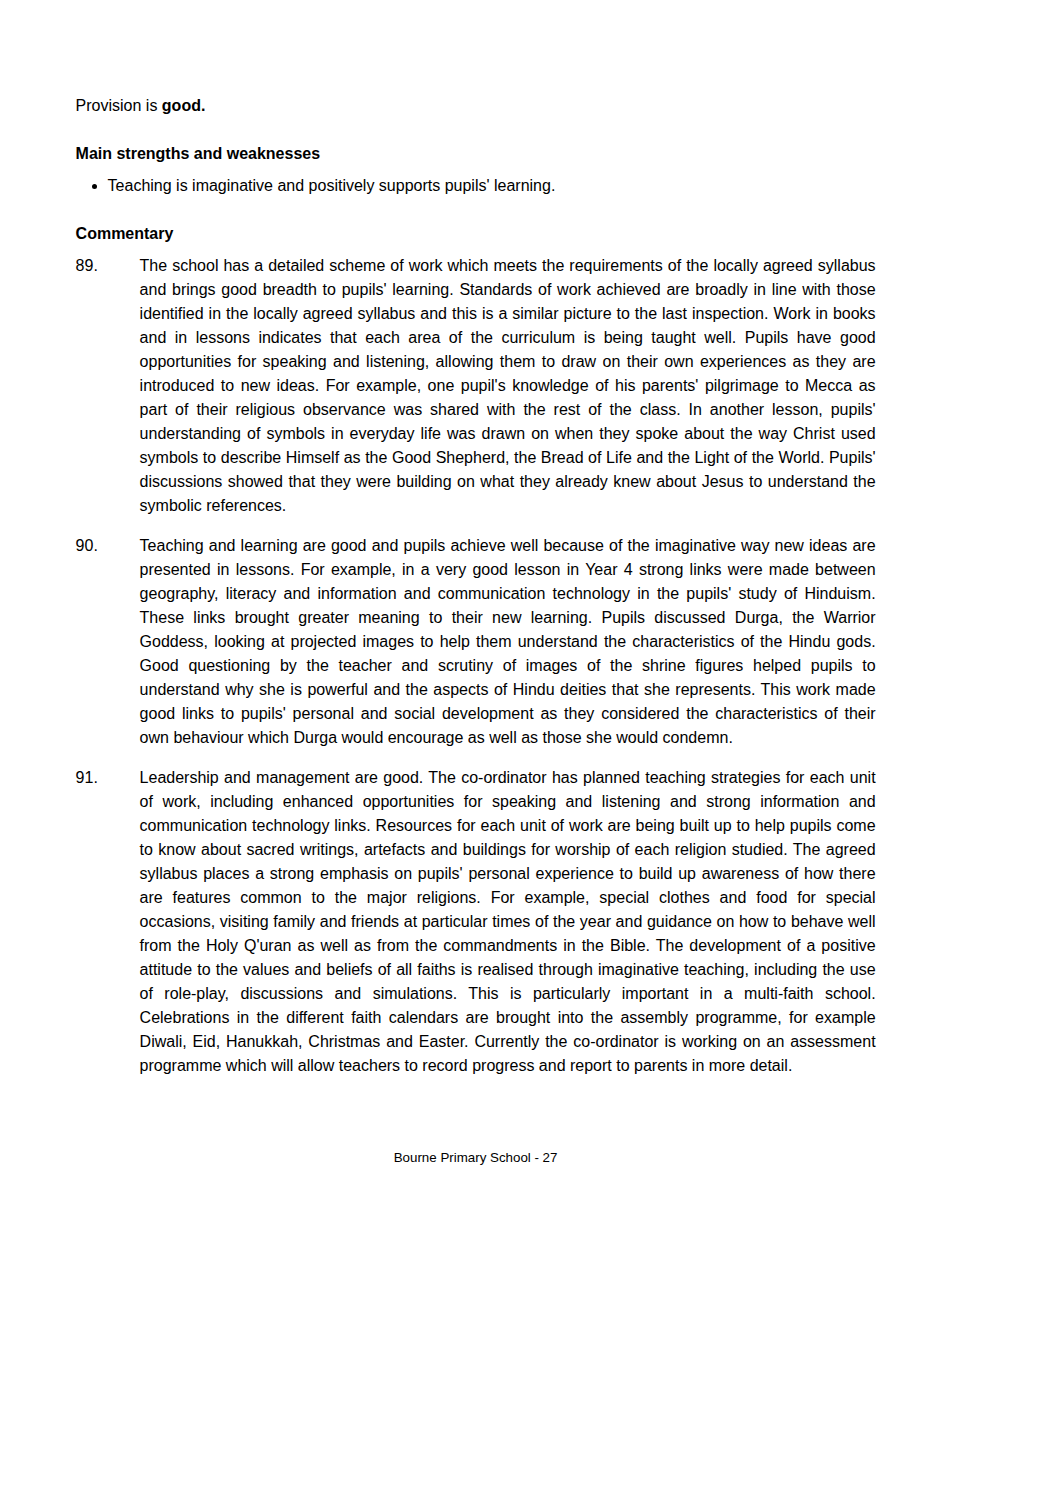Provision is good.
Main strengths and weaknesses
Teaching is imaginative and positively supports pupils' learning.
Commentary
89.
The school has a detailed scheme of work which meets the requirements of the locally agreed syllabus and brings good breadth to pupils' learning. Standards of work achieved are broadly in line with those identified in the locally agreed syllabus and this is a similar picture to the last inspection. Work in books and in lessons indicates that each area of the curriculum is being taught well. Pupils have good opportunities for speaking and listening, allowing them to draw on their own experiences as they are introduced to new ideas. For example, one pupil's knowledge of his parents' pilgrimage to Mecca as part of their religious observance was shared with the rest of the class. In another lesson, pupils' understanding of symbols in everyday life was drawn on when they spoke about the way Christ used symbols to describe Himself as the Good Shepherd, the Bread of Life and the Light of the World. Pupils' discussions showed that they were building on what they already knew about Jesus to understand the symbolic references.
90.
Teaching and learning are good and pupils achieve well because of the imaginative way new ideas are presented in lessons. For example, in a very good lesson in Year 4 strong links were made between geography, literacy and information and communication technology in the pupils' study of Hinduism. These links brought greater meaning to their new learning. Pupils discussed Durga, the Warrior Goddess, looking at projected images to help them understand the characteristics of the Hindu gods. Good questioning by the teacher and scrutiny of images of the shrine figures helped pupils to understand why she is powerful and the aspects of Hindu deities that she represents. This work made good links to pupils' personal and social development as they considered the characteristics of their own behaviour which Durga would encourage as well as those she would condemn.
91.
Leadership and management are good. The co-ordinator has planned teaching strategies for each unit of work, including enhanced opportunities for speaking and listening and strong information and communication technology links. Resources for each unit of work are being built up to help pupils come to know about sacred writings, artefacts and buildings for worship of each religion studied. The agreed syllabus places a strong emphasis on pupils' personal experience to build up awareness of how there are features common to the major religions. For example, special clothes and food for special occasions, visiting family and friends at particular times of the year and guidance on how to behave well from the Holy Q'uran as well as from the commandments in the Bible. The development of a positive attitude to the values and beliefs of all faiths is realised through imaginative teaching, including the use of role-play, discussions and simulations. This is particularly important in a multi-faith school. Celebrations in the different faith calendars are brought into the assembly programme, for example Diwali, Eid, Hanukkah, Christmas and Easter. Currently the co-ordinator is working on an assessment programme which will allow teachers to record progress and report to parents in more detail.
Bourne Primary School - 27